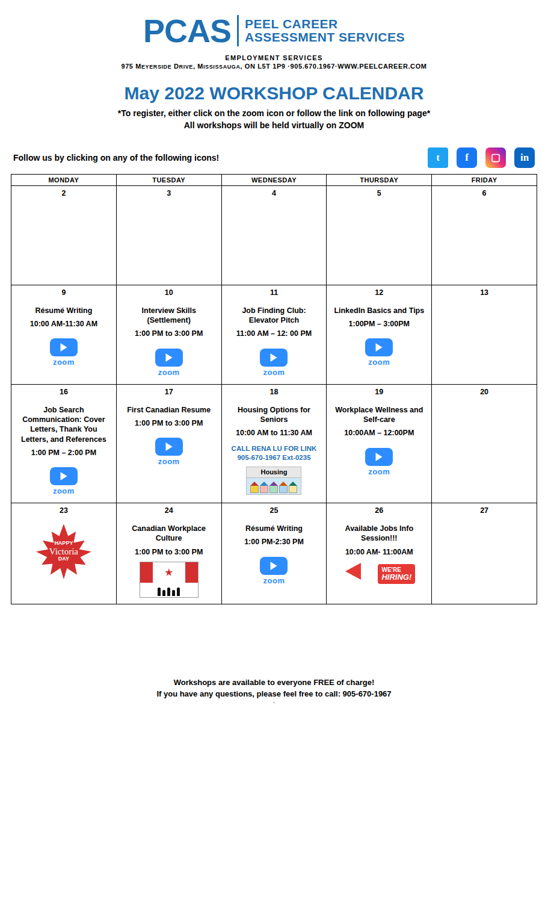PCAS PEEL CAREER
ASSESSMENT SERVICES
EMPLOYMENT SERVICES
975 MEYERSIDE DRIVE, MISSISSAUGA, ON L5T 1P9 ·905.670.1967·WWW.PEELCAREER.COM
May 2022 WORKSHOP CALENDAR
*To register, either click on the zoom icon or follow the link on following page*
All workshops will be held virtually on ZOOM
Follow us by clicking on any of the following icons!
t f ▢ in
| MONDAY | TUESDAY | WEDNESDAY | THURSDAY | FRIDAY |
| --- | --- | --- | --- | --- |
| 2 | 3 | 4 | 5 | 6 |
| 9 Résumé Writing 10:00 AM-11:30 AM zoom | 10 Interview Skills (Settlement) 1:00 PM to 3:00 PM zoom | 11 Job Finding Club: Elevator Pitch 11:00 AM – 12: 00 PM zoom | 12 LinkedIn Basics and Tips 1:00PM – 3:00PM zoom | 13 |
| 16 Job Search Communication: Cover Letters, Thank You Letters, and References 1:00 PM – 2:00 PM zoom | 17 First Canadian Resume 1:00 PM to 3:00 PM zoom | 18 Housing Options for Seniors 10:00 AM to 11:30 AM CALL RENA LU FOR LINK 905-670-1967 Ext-0235 Housing | 19 Workplace Wellness and Self-care 10:00AM – 12:00PM zoom | 20 |
| 23 HAPPY Victoria DAY | 24 Canadian Workplace Culture 1:00 PM to 3:00 PM | 25 Résumé Writing 1:00 PM-2:30 PM zoom | 26 Available Jobs Info Session!!! 10:00 AM- 11:00AM WE'RE HIRING! | 27 |
Workshops are available to everyone FREE of charge!
If you have any questions, please feel free to call: 905-670-1967
`